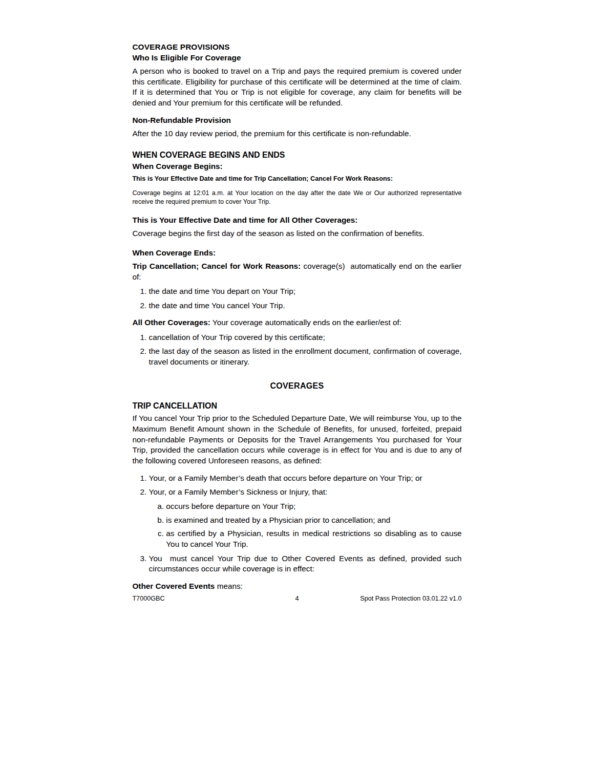COVERAGE PROVISIONS
Who Is Eligible For Coverage
A person who is booked to travel on a Trip and pays the required premium is covered under this certificate. Eligibility for purchase of this certificate will be determined at the time of claim. If it is determined that You or Trip is not eligible for coverage, any claim for benefits will be denied and Your premium for this certificate will be refunded.
Non-Refundable Provision
After the 10 day review period, the premium for this certificate is non-refundable.
WHEN COVERAGE BEGINS AND ENDS
When Coverage Begins:
This is Your Effective Date and time for Trip Cancellation; Cancel For Work Reasons:
Coverage begins at 12:01 a.m. at Your location on the day after the date We or Our authorized representative receive the required premium to cover Your Trip.
This is Your Effective Date and time for All Other Coverages:
Coverage begins the first day of the season as listed on the confirmation of benefits.
When Coverage Ends:
Trip Cancellation; Cancel for Work Reasons: coverage(s) automatically end on the earlier of:
the date and time You depart on Your Trip;
the date and time You cancel Your Trip.
All Other Coverages: Your coverage automatically ends on the earlier/est of:
cancellation of Your Trip covered by this certificate;
the last day of the season as listed in the enrollment document, confirmation of coverage, travel documents or itinerary.
COVERAGES
TRIP CANCELLATION
If You cancel Your Trip prior to the Scheduled Departure Date, We will reimburse You, up to the Maximum Benefit Amount shown in the Schedule of Benefits, for unused, forfeited, prepaid non-refundable Payments or Deposits for the Travel Arrangements You purchased for Your Trip, provided the cancellation occurs while coverage is in effect for You and is due to any of the following covered Unforeseen reasons, as defined:
Your, or a Family Member’s death that occurs before departure on Your Trip; or
Your, or a Family Member’s Sickness or Injury, that:
occurs before departure on Your Trip;
is examined and treated by a Physician prior to cancellation; and
as certified by a Physician, results in medical restrictions so disabling as to cause You to cancel Your Trip.
You must cancel Your Trip due to Other Covered Events as defined, provided such circumstances occur while coverage is in effect:
Other Covered Events means:
T7000GBC
4
Spot Pass Protection 03.01.22 v1.0